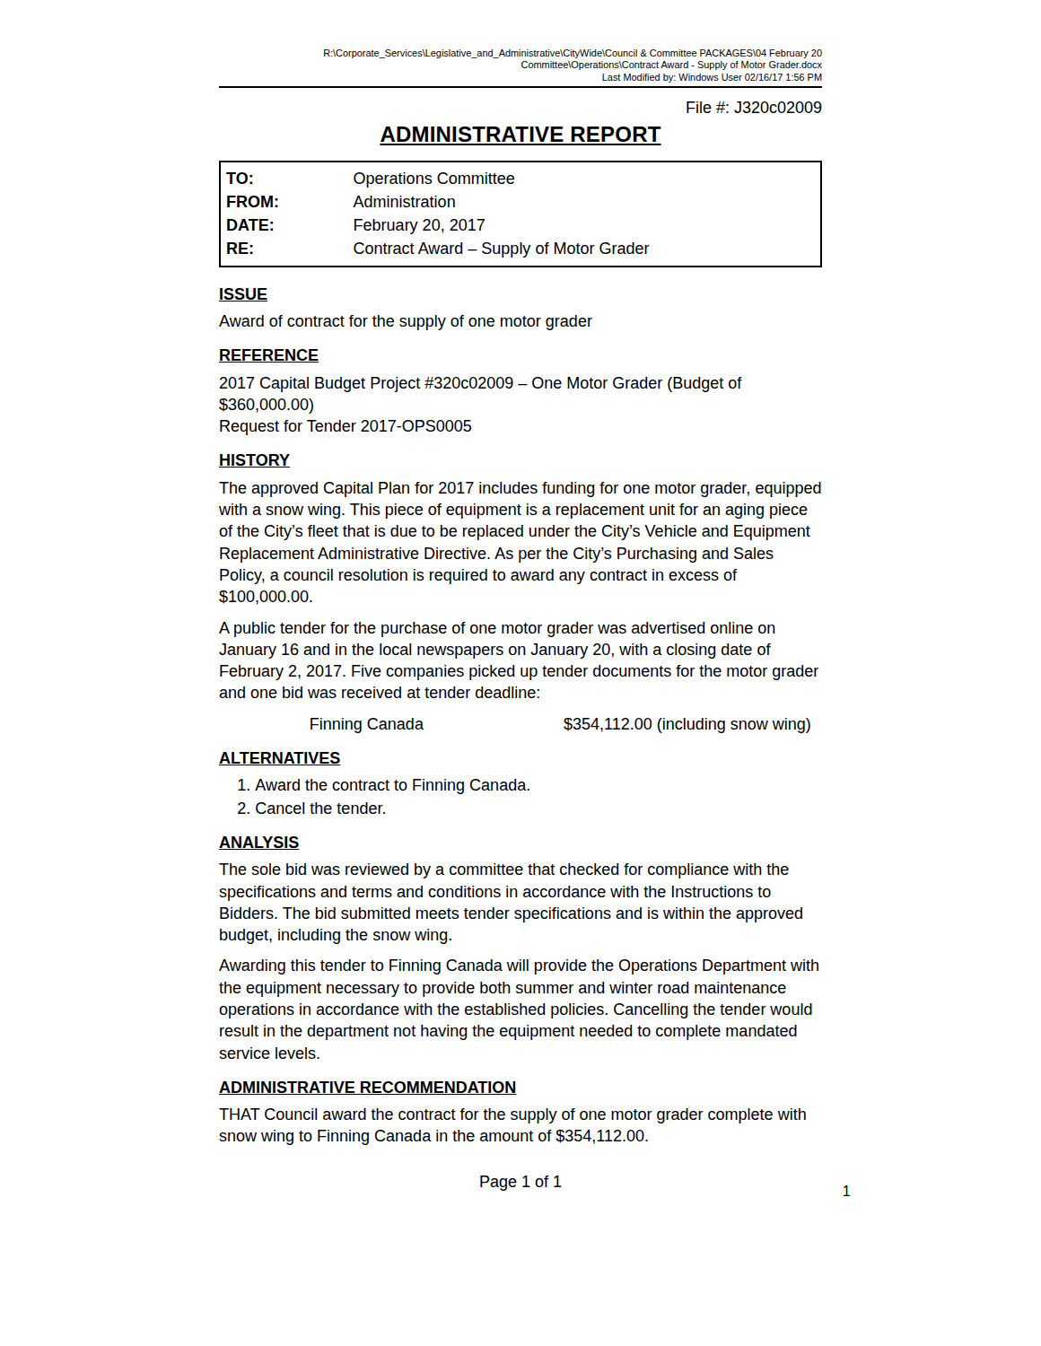R:\Corporate_Services\Legislative_and_Administrative\CityWide\Council & Committee PACKAGES\04 February 20
Committee\Operations\Contract Award - Supply of Motor Grader.docx
Last Modified by: Windows User 02/16/17 1:56 PM
File #: J320c02009
ADMINISTRATIVE REPORT
| TO: | Operations Committee |
| FROM: | Administration |
| DATE: | February 20, 2017 |
| RE: | Contract Award – Supply of Motor Grader |
ISSUE
Award of contract for the supply of one motor grader
REFERENCE
2017 Capital Budget Project #320c02009 – One Motor Grader (Budget of $360,000.00)
Request for Tender 2017-OPS0005
HISTORY
The approved Capital Plan for 2017 includes funding for one motor grader, equipped with a snow wing. This piece of equipment is a replacement unit for an aging piece of the City’s fleet that is due to be replaced under the City’s Vehicle and Equipment Replacement Administrative Directive. As per the City’s Purchasing and Sales Policy, a council resolution is required to award any contract in excess of $100,000.00.
A public tender for the purchase of one motor grader was advertised online on January 16 and in the local newspapers on January 20, with a closing date of February 2, 2017. Five companies picked up tender documents for the motor grader and one bid was received at tender deadline:
Finning Canada$354,112.00 (including snow wing)
ALTERNATIVES
Award the contract to Finning Canada.
Cancel the tender.
ANALYSIS
The sole bid was reviewed by a committee that checked for compliance with the specifications and terms and conditions in accordance with the Instructions to Bidders. The bid submitted meets tender specifications and is within the approved budget, including the snow wing.
Awarding this tender to Finning Canada will provide the Operations Department with the equipment necessary to provide both summer and winter road maintenance operations in accordance with the established policies. Cancelling the tender would result in the department not having the equipment needed to complete mandated service levels.
ADMINISTRATIVE RECOMMENDATION
THAT Council award the contract for the supply of one motor grader complete with snow wing to Finning Canada in the amount of $354,112.00.
Page 1 of 1
1